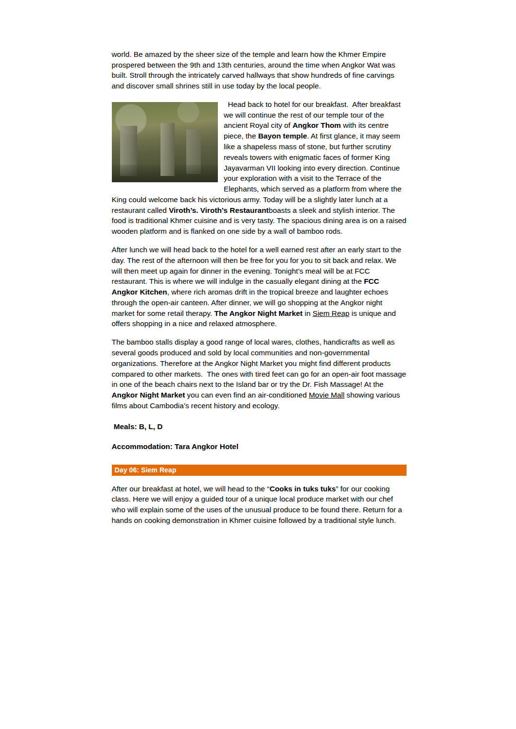world. Be amazed by the sheer size of the temple and learn how the Khmer Empire prospered between the 9th and 13th centuries, around the time when Angkor Wat was built. Stroll through the intricately carved hallways that show hundreds of fine carvings and discover small shrines still in use today by the local people.
Head back to hotel for our breakfast. After breakfast we will continue the rest of our temple tour of the ancient Royal city of Angkor Thom with its centre piece, the Bayon temple. At first glance, it may seem like a shapeless mass of stone, but further scrutiny reveals towers with enigmatic faces of former King Jayavarman VII looking into every direction. Continue your exploration with a visit to the Terrace of the Elephants, which served as a platform from where the King could welcome back his victorious army. Today will be a slightly later lunch at a restaurant called Viroth’s. Viroth’s Restaurantboasts a sleek and stylish interior. The food is traditional Khmer cuisine and is very tasty. The spacious dining area is on a raised wooden platform and is flanked on one side by a wall of bamboo rods.
After lunch we will head back to the hotel for a well earned rest after an early start to the day. The rest of the afternoon will then be free for you for you to sit back and relax. We will then meet up again for dinner in the evening. Tonight’s meal will be at FCC restaurant. This is where we will indulge in the casually elegant dining at the FCC Angkor Kitchen, where rich aromas drift in the tropical breeze and laughter echoes through the open-air canteen. After dinner, we will go shopping at the Angkor night market for some retail therapy. The Angkor Night Market in Siem Reap is unique and offers shopping in a nice and relaxed atmosphere.
The bamboo stalls display a good range of local wares, clothes, handicrafts as well as several goods produced and sold by local communities and non-governmental organizations. Therefore at the Angkor Night Market you might find different products compared to other markets. The ones with tired feet can go for an open-air foot massage in one of the beach chairs next to the Island bar or try the Dr. Fish Massage! At the Angkor Night Market you can even find an air-conditioned Movie Mall showing various films about Cambodia’s recent history and ecology.
Meals: B, L, D
Accommodation: Tara Angkor Hotel
Day 06: Siem Reap
After our breakfast at hotel, we will head to the “Cooks in tuks tuks” for our cooking class. Here we will enjoy a guided tour of a unique local produce market with our chef who will explain some of the uses of the unusual produce to be found there. Return for a hands on cooking demonstration in Khmer cuisine followed by a traditional style lunch.